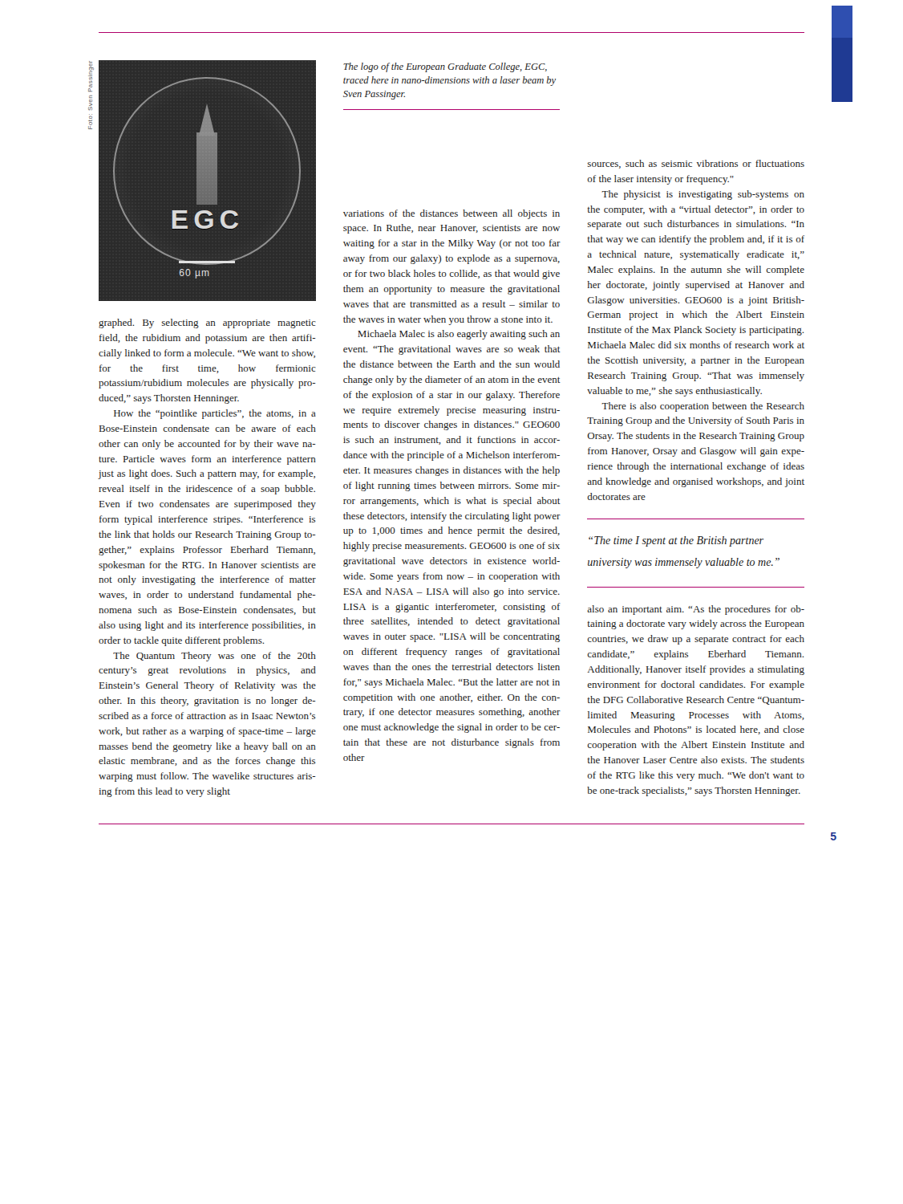Foto: Sven Passinger
EGC
60 µm
graphed. By selecting an appropriate magnetic field, the rubidium and potassium are then artificially linked to form a molecule. “We want to show, for the first time, how fermionic potassium/rubidium molecules are physically produced,” says Thorsten Henninger.
How the “pointlike particles”, the atoms, in a Bose-Einstein condensate can be aware of each other can only be accounted for by their wave nature. Particle waves form an interference pattern just as light does. Such a pattern may, for example, reveal itself in the iridescence of a soap bubble. Even if two condensates are superimposed they form typical interference stripes. “Interference is the link that holds our Research Training Group together,” explains Professor Eberhard Tiemann, spokesman for the RTG. In Hanover scientists are not only investigating the interference of matter waves, in order to understand fundamental phenomena such as Bose-Einstein condensates, but also using light and its interference possibilities, in order to tackle quite different problems.
The Quantum Theory was one of the 20th century’s great revolutions in physics, and Einstein’s General Theory of Relativity was the other. In this theory, gravitation is no longer described as a force of attraction as in Isaac Newton’s work, but rather as a warping of space-time – large masses bend the geometry like a heavy ball on an elastic membrane, and as the forces change this warping must follow. The wavelike structures arising from this lead to very slight
The logo of the European Graduate College, EGC, traced here in nano-dimensions with a laser beam by Sven Passinger.
variations of the distances between all objects in space. In Ruthe, near Hanover, scientists are now waiting for a star in the Milky Way (or not too far away from our galaxy) to explode as a supernova, or for two black holes to collide, as that would give them an opportunity to measure the gravitational waves that are transmitted as a result – similar to the waves in water when you throw a stone into it.
Michaela Malec is also eagerly awaiting such an event. “The gravitational waves are so weak that the distance between the Earth and the sun would change only by the diameter of an atom in the event of the explosion of a star in our galaxy. Therefore we require extremely precise measuring instruments to discover changes in distances." GEO600 is such an instrument, and it functions in accordance with the principle of a Michelson interferometer. It measures changes in distances with the help of light running times between mirrors. Some mirror arrangements, which is what is special about these detectors, intensify the circulating light power up to 1,000 times and hence permit the desired, highly precise measurements. GEO600 is one of six gravitational wave detectors in existence worldwide. Some years from now – in cooperation with ESA and NASA – LISA will also go into service. LISA is a gigantic interferometer, consisting of three satellites, intended to detect gravitational waves in outer space. "LISA will be concentrating on different frequency ranges of gravitational waves than the ones the terrestrial detectors listen for," says Michaela Malec. “But the latter are not in competition with one another, either. On the contrary, if one detector measures something, another one must acknowledge the signal in order to be certain that these are not disturbance signals from other
sources, such as seismic vibrations or fluctuations of the laser intensity or frequency."
The physicist is investigating sub-systems on the computer, with a “virtual detector”, in order to separate out such disturbances in simulations. “In that way we can identify the problem and, if it is of a technical nature, systematically eradicate it,” Malec explains. In the autumn she will complete her doctorate, jointly supervised at Hanover and Glasgow universities. GEO600 is a joint British-German project in which the Albert Einstein Institute of the Max Planck Society is participating. Michaela Malec did six months of research work at the Scottish university, a partner in the European Research Training Group. “That was immensely valuable to me,” she says enthusiastically.
There is also cooperation between the Research Training Group and the University of South Paris in Orsay. The students in the Research Training Group from Hanover, Orsay and Glasgow will gain experience through the international exchange of ideas and knowledge and organised workshops, and joint doctorates are
“The time I spent at the British partner university was immensely valuable to me.”
also an important aim. “As the procedures for obtaining a doctorate vary widely across the European countries, we draw up a separate contract for each candidate,” explains Eberhard Tiemann. Additionally, Hanover itself provides a stimulating environment for doctoral candidates. For example the DFG Collaborative Research Centre “Quantum-limited Measuring Processes with Atoms, Molecules and Photons” is located here, and close cooperation with the Albert Einstein Institute and the Hanover Laser Centre also exists. The students of the RTG like this very much. “We don't want to be one-track specialists,” says Thorsten Henninger.
5